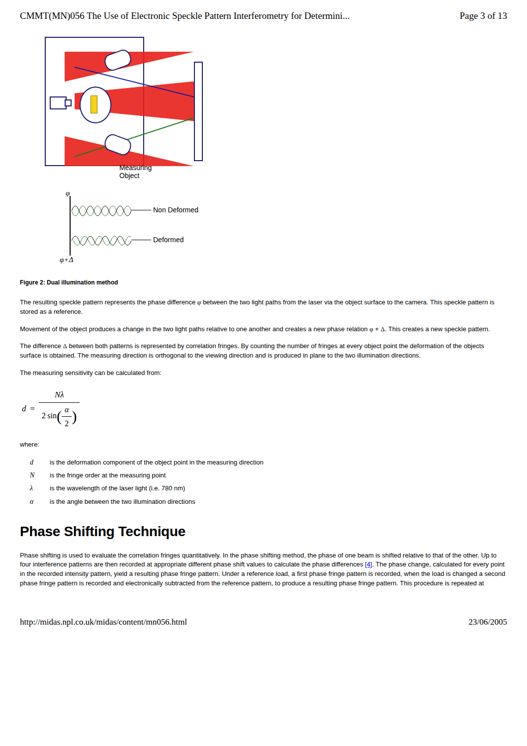CMMT(MN)056 The Use of Electronic Speckle Pattern Interferometry for Determini... Page 3 of 13
Measuring
Object
φ
φ+Δ
Non Deformed
Deformed
Figure 2: Dual illumination method
The resulting speckle pattern represents the phase difference φ between the two light paths from the laser via the object surface to the camera. This speckle pattern is stored as a reference.
Movement of the object produces a change in the two light paths relative to one another and creates a new phase relation φ + Δ. This creates a new speckle pattern.
The difference Δ between both patterns is represented by correlation fringes. By counting the number of fringes at every object point the deformation of the objects surface is obtained. The measuring direction is orthogonal to the viewing direction and is produced in plane to the two illumination directions.
The measuring sensitivity can be calculated from:
| d | = | Nλ 2 sin α 2 |
where:
d
is the deformation component of the object point in the measuring direction
N
is the fringe order at the measuring point
λ
is the wavelength of the laser light (i.e. 780 nm)
α
is the angle between the two illumination directions
Phase Shifting Technique
Phase shifting is used to evaluate the correlation fringes quantitatively. In the phase shifting method, the phase of one beam is shifted relative to that of the other. Up to four interference patterns are then recorded at appropriate different phase shift values to calculate the phase differences [4]. The phase change, calculated for every point in the recorded intensity pattern, yield a resulting phase fringe pattern. Under a reference load, a first phase fringe pattern is recorded, when the load is changed a second phase fringe pattern is recorded and electronically subtracted from the reference pattern, to produce a resulting phase fringe pattern. This procedure is repeated at
http://midas.npl.co.uk/midas/content/mn056.html 23/06/2005